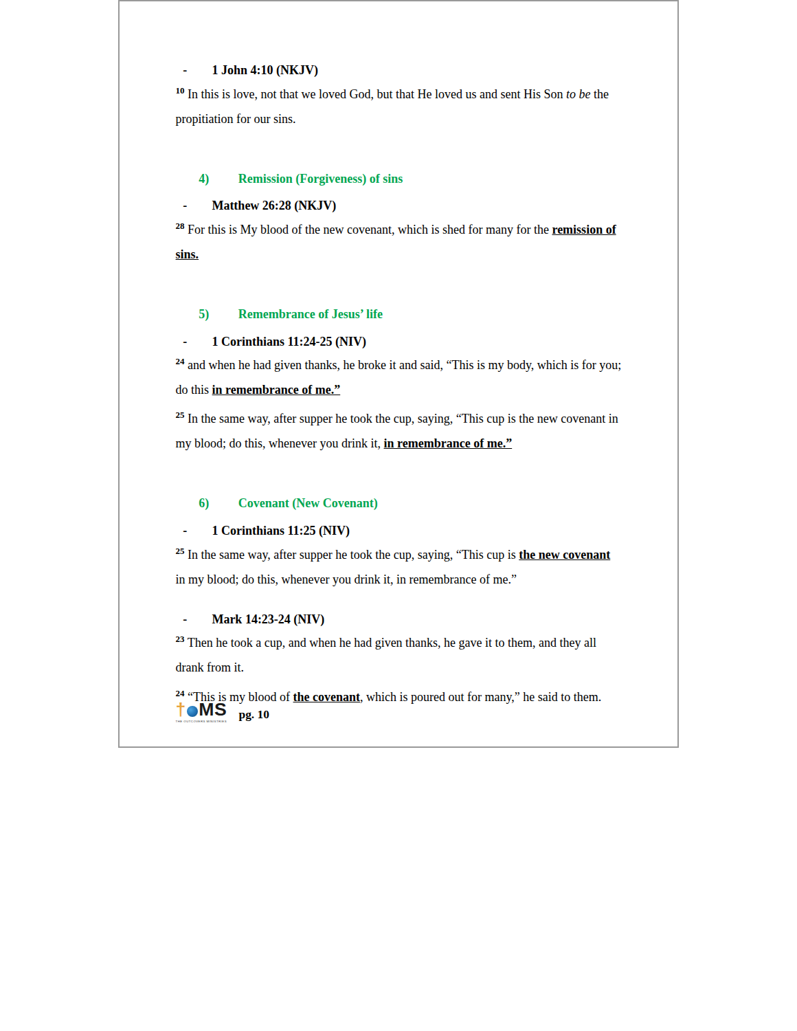-1 John 4:10 (NKJV)
10 In this is love, not that we loved God, but that He loved us and sent His Son to be the propitiation for our sins.
4) Remission (Forgiveness) of sins
-Matthew 26:28 (NKJV)
28 For this is My blood of the new covenant, which is shed for many for the remission of sins.
5) Remembrance of Jesus’ life
-1 Corinthians 11:24-25 (NIV)
24 and when he had given thanks, he broke it and said, “This is my body, which is for you; do this in remembrance of me.”
25 In the same way, after supper he took the cup, saying, “This cup is the new covenant in my blood; do this, whenever you drink it, in remembrance of me.”
6) Covenant (New Covenant)
-1 Corinthians 11:25 (NIV)
25 In the same way, after supper he took the cup, saying, “This cup is the new covenant in my blood; do this, whenever you drink it, in remembrance of me.”
-Mark 14:23-24 (NIV)
23 Then he took a cup, and when he had given thanks, he gave it to them, and they all drank from it.
24 “This is my blood of the covenant, which is poured out for many,” he said to them.
† MS THE OUTCOVERS MINISTRIES
pg. 10